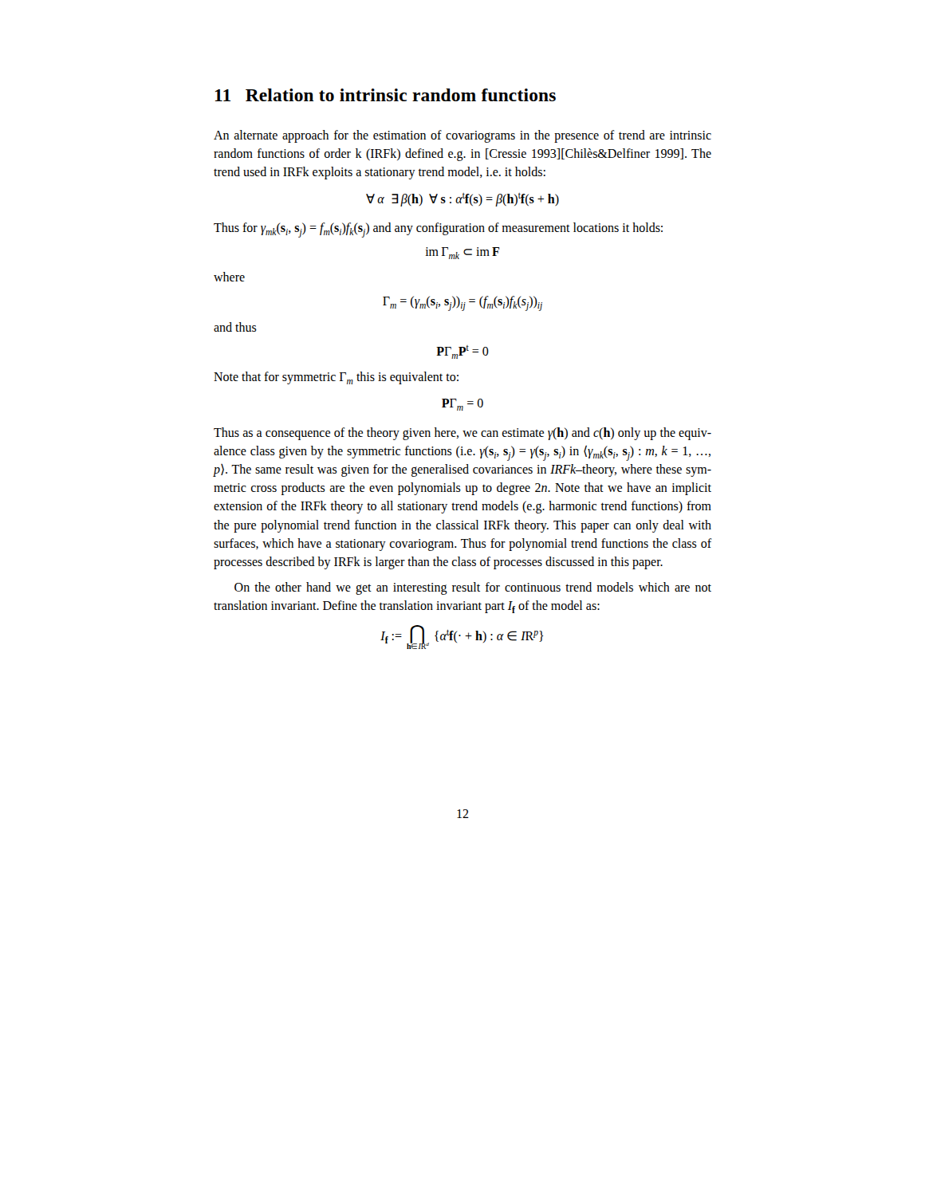11 Relation to intrinsic random functions
An alternate approach for the estimation of covariograms in the presence of trend are intrinsic random functions of order k (IRFk) defined e.g. in [Cressie 1993][Chilès&Delfiner 1999]. The trend used in IRFk exploits a stationary trend model, i.e. it holds:
∀ α ∃ β(h) ∀ s : αtf(s) = β(h)tf(s + h)
Thus for γmk(si, sj) = fm(si)fk(sj) and any configuration of measurement locations it holds:
im Γmk ⊂ im F
where
Γm = (γm(si, sj))ij = (fm(si)fk(sj))ij
and thus
PΓmPt = 0
Note that for symmetric Γm this is equivalent to:
PΓm = 0
Thus as a consequence of the theory given here, we can estimate γ(h) and c(h) only up the equivalence class given by the symmetric functions (i.e. γ(si, sj) = γ(sj, si) in ⟨γmk(si, sj) : m, k = 1, …, p⟩. The same result was given for the generalised covariances in IRFk–theory, where these symmetric cross products are the even polynomials up to degree 2n. Note that we have an implicit extension of the IRFk theory to all stationary trend models (e.g. harmonic trend functions) from the pure polynomial trend function in the classical IRFk theory. This paper can only deal with surfaces, which have a stationary covariogram. Thus for polynomial trend functions the class of processes described by IRFk is larger than the class of processes discussed in this paper.
On the other hand we get an interesting result for continuous trend models which are not translation invariant. Define the translation invariant part If of the model as:
If := ⋂h∈IRd {αtf(· + h) : α ∈ IRp}
12